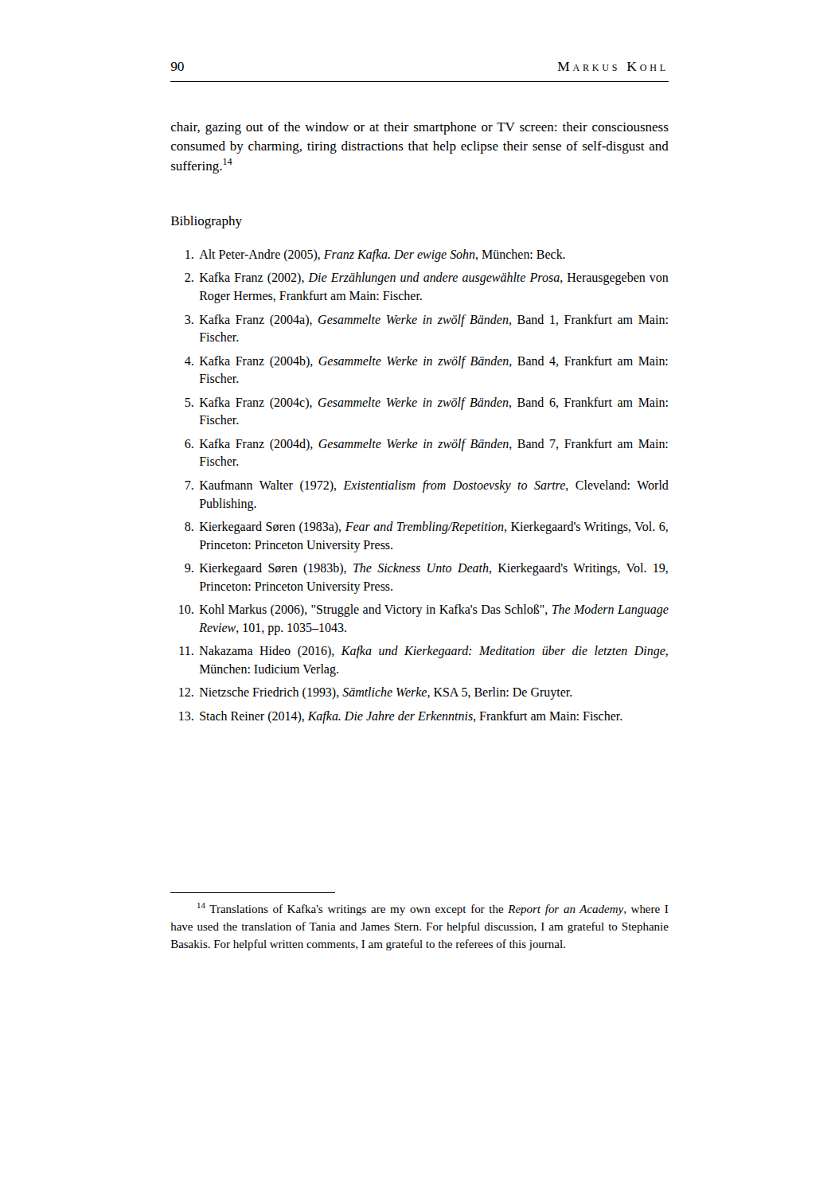90 Markus Kohl
chair, gazing out of the window or at their smartphone or TV screen: their consciousness consumed by charming, tiring distractions that help eclipse their sense of self-disgust and suffering.14
Bibliography
Alt Peter-Andre (2005), Franz Kafka. Der ewige Sohn, München: Beck.
Kafka Franz (2002), Die Erzählungen und andere ausgewählte Prosa, Herausgegeben von Roger Hermes, Frankfurt am Main: Fischer.
Kafka Franz (2004a), Gesammelte Werke in zwölf Bänden, Band 1, Frankfurt am Main: Fischer.
Kafka Franz (2004b), Gesammelte Werke in zwölf Bänden, Band 4, Frankfurt am Main: Fischer.
Kafka Franz (2004c), Gesammelte Werke in zwölf Bänden, Band 6, Frankfurt am Main: Fischer.
Kafka Franz (2004d), Gesammelte Werke in zwölf Bänden, Band 7, Frankfurt am Main: Fischer.
Kaufmann Walter (1972), Existentialism from Dostoevsky to Sartre, Cleveland: World Publishing.
Kierkegaard Søren (1983a), Fear and Trembling/Repetition, Kierkegaard's Writings, Vol. 6, Princeton: Princeton University Press.
Kierkegaard Søren (1983b), The Sickness Unto Death, Kierkegaard's Writings, Vol. 19, Princeton: Princeton University Press.
Kohl Markus (2006), "Struggle and Victory in Kafka's Das Schloß", The Modern Language Review, 101, pp. 1035–1043.
Nakazama Hideo (2016), Kafka und Kierkegaard: Meditation über die letzten Dinge, München: Iudicium Verlag.
Nietzsche Friedrich (1993), Sämtliche Werke, KSA 5, Berlin: De Gruyter.
Stach Reiner (2014), Kafka. Die Jahre der Erkenntnis, Frankfurt am Main: Fischer.
14 Translations of Kafka's writings are my own except for the Report for an Academy, where I have used the translation of Tania and James Stern. For helpful discussion, I am grateful to Stephanie Basakis. For helpful written comments, I am grateful to the referees of this journal.